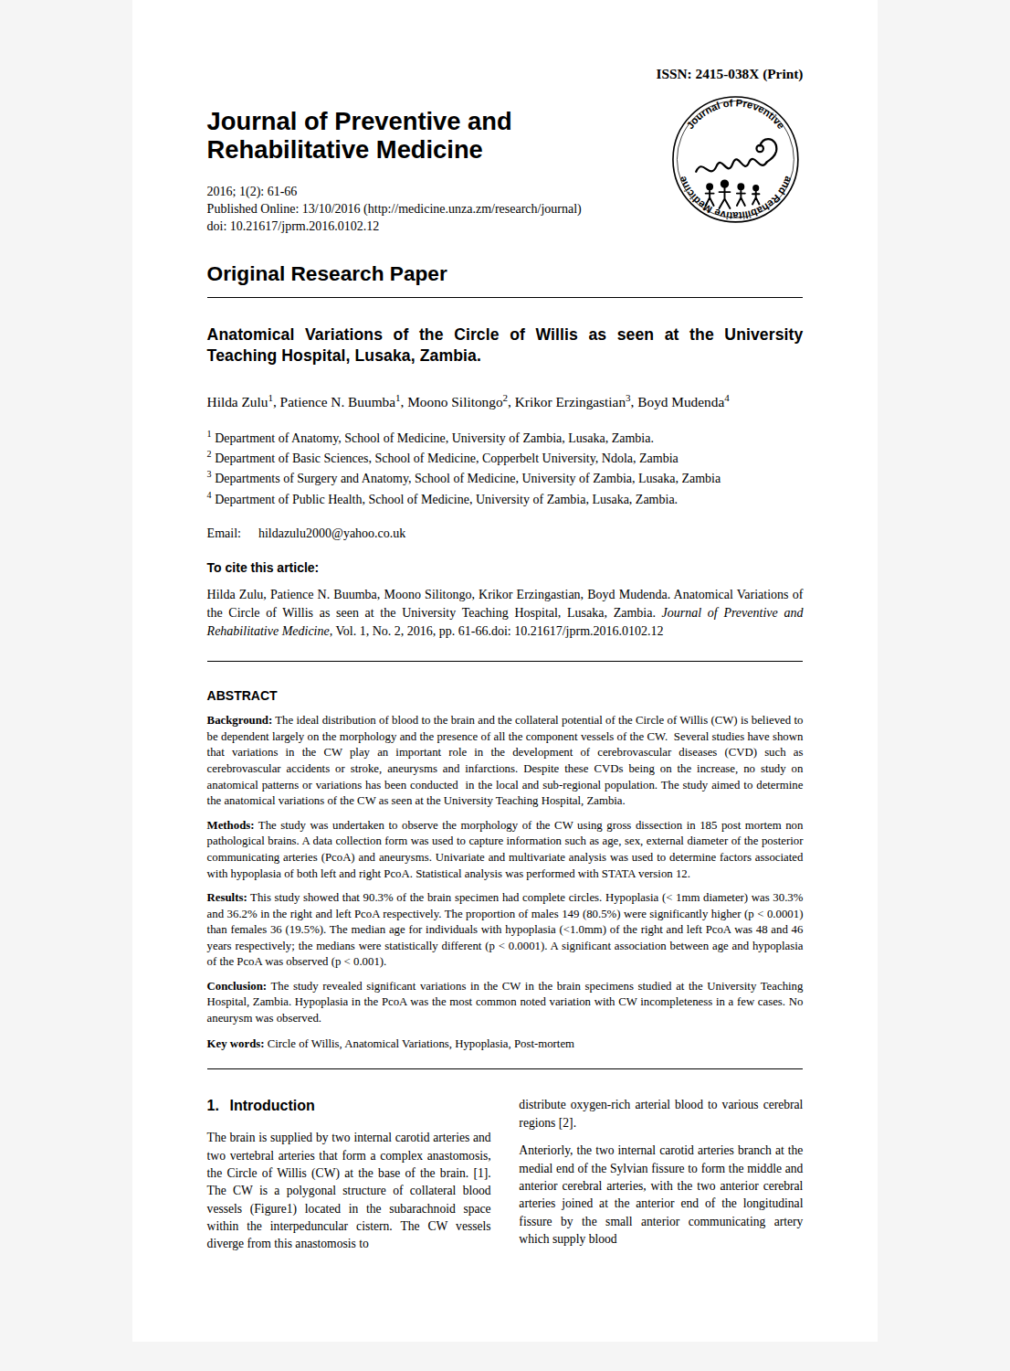ISSN: 2415-038X (Print)
Journal of Preventive and Rehabilitative Medicine
2016; 1(2): 61-66
Published Online: 13/10/2016 (http://medicine.unza.zm/research/journal)
doi: 10.21617/jprm.2016.0102.12
Journal of Preventive and Rehabilitative Medicine
Original Research Paper
Anatomical Variations of the Circle of Willis as seen at the University Teaching Hospital, Lusaka, Zambia.
Hilda Zulu1, Patience N. Buumba1, Moono Silitongo2, Krikor Erzingastian3, Boyd Mudenda4
1 Department of Anatomy, School of Medicine, University of Zambia, Lusaka, Zambia.
2 Department of Basic Sciences, School of Medicine, Copperbelt University, Ndola, Zambia
3 Departments of Surgery and Anatomy, School of Medicine, University of Zambia, Lusaka, Zambia
4 Department of Public Health, School of Medicine, University of Zambia, Lusaka, Zambia.
Email: hildazulu2000@yahoo.co.uk
To cite this article:
Hilda Zulu, Patience N. Buumba, Moono Silitongo, Krikor Erzingastian, Boyd Mudenda. Anatomical Variations of the Circle of Willis as seen at the University Teaching Hospital, Lusaka, Zambia. Journal of Preventive and Rehabilitative Medicine, Vol. 1, No. 2, 2016, pp. 61-66.doi: 10.21617/jprm.2016.0102.12
ABSTRACT
Background: The ideal distribution of blood to the brain and the collateral potential of the Circle of Willis (CW) is believed to be dependent largely on the morphology and the presence of all the component vessels of the CW. Several studies have shown that variations in the CW play an important role in the development of cerebrovascular diseases (CVD) such as cerebrovascular accidents or stroke, aneurysms and infarctions. Despite these CVDs being on the increase, no study on anatomical patterns or variations has been conducted in the local and sub-regional population. The study aimed to determine the anatomical variations of the CW as seen at the University Teaching Hospital, Zambia.
Methods: The study was undertaken to observe the morphology of the CW using gross dissection in 185 post mortem non pathological brains. A data collection form was used to capture information such as age, sex, external diameter of the posterior communicating arteries (PcoA) and aneurysms. Univariate and multivariate analysis was used to determine factors associated with hypoplasia of both left and right PcoA. Statistical analysis was performed with STATA version 12.
Results: This study showed that 90.3% of the brain specimen had complete circles. Hypoplasia (< 1mm diameter) was 30.3% and 36.2% in the right and left PcoA respectively. The proportion of males 149 (80.5%) were significantly higher (p < 0.0001) than females 36 (19.5%). The median age for individuals with hypoplasia (<1.0mm) of the right and left PcoA was 48 and 46 years respectively; the medians were statistically different (p < 0.0001). A significant association between age and hypoplasia of the PcoA was observed (p < 0.001).
Conclusion: The study revealed significant variations in the CW in the brain specimens studied at the University Teaching Hospital, Zambia. Hypoplasia in the PcoA was the most common noted variation with CW incompleteness in a few cases. No aneurysm was observed.
Key words: Circle of Willis, Anatomical Variations, Hypoplasia, Post-mortem
1. Introduction
The brain is supplied by two internal carotid arteries and two vertebral arteries that form a complex anastomosis, the Circle of Willis (CW) at the base of the brain. [1]. The CW is a polygonal structure of collateral blood vessels (Figure1) located in the subarachnoid space within the interpeduncular cistern. The CW vessels diverge from this anastomosis to
distribute oxygen-rich arterial blood to various cerebral regions [2].
Anteriorly, the two internal carotid arteries branch at the medial end of the Sylvian fissure to form the middle and anterior cerebral arteries, with the two anterior cerebral arteries joined at the anterior end of the longitudinal fissure by the small anterior communicating artery which supply blood